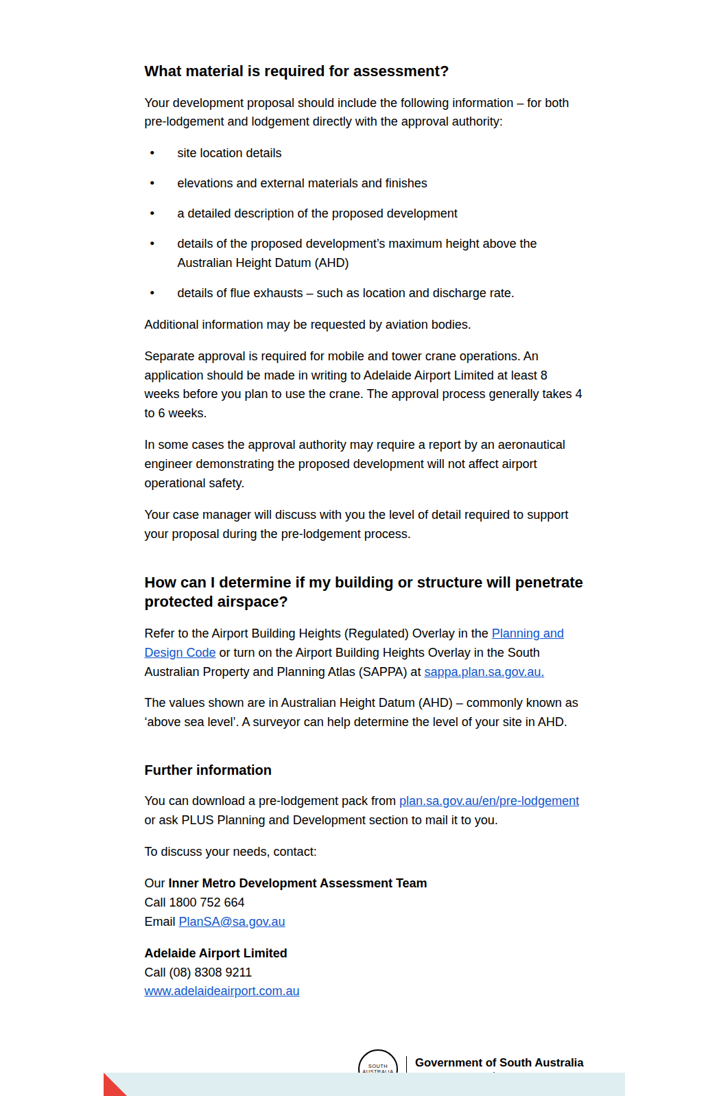What material is required for assessment?
Your development proposal should include the following information – for both pre-lodgement and lodgement directly with the approval authority:
site location details
elevations and external materials and finishes
a detailed description of the proposed development
details of the proposed development’s maximum height above the Australian Height Datum (AHD)
details of flue exhausts – such as location and discharge rate.
Additional information may be requested by aviation bodies.
Separate approval is required for mobile and tower crane operations. An application should be made in writing to Adelaide Airport Limited at least 8 weeks before you plan to use the crane. The approval process generally takes 4 to 6 weeks.
In some cases the approval authority may require a report by an aeronautical engineer demonstrating the proposed development will not affect airport operational safety.
Your case manager will discuss with you the level of detail required to support your proposal during the pre-lodgement process.
How can I determine if my building or structure will penetrate protected airspace?
Refer to the Airport Building Heights (Regulated) Overlay in the Planning and Design Code or turn on the Airport Building Heights Overlay in the South Australian Property and Planning Atlas (SAPPA) at sappa.plan.sa.gov.au.
The values shown are in Australian Height Datum (AHD) – commonly known as ‘above sea level’. A surveyor can help determine the level of your site in AHD.
Further information
You can download a pre-lodgement pack from plan.sa.gov.au/en/pre-lodgement or ask PLUS Planning and Development section to mail it to you.
To discuss your needs, contact:
Our Inner Metro Development Assessment Team
Call 1800 752 664
Email PlanSA@sa.gov.au
Adelaide Airport Limited
Call (08) 8308 9211
www.adelaideairport.com.au
plan.sa.gov.au
SOUTH
AUSTRALIA
Government of South Australia
Attorney-General’s Department